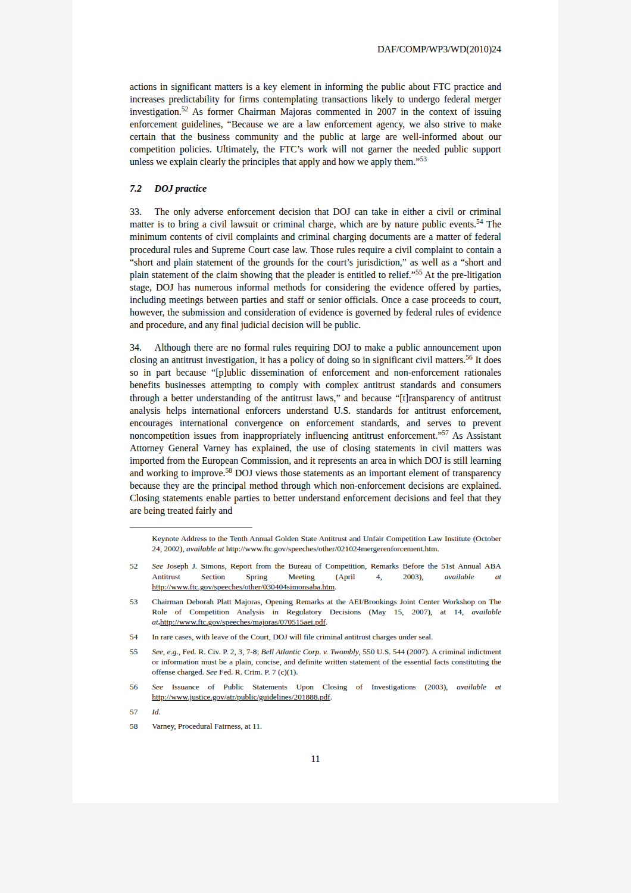DAF/COMP/WP3/WD(2010)24
actions in significant matters is a key element in informing the public about FTC practice and increases predictability for firms contemplating transactions likely to undergo federal merger investigation.52 As former Chairman Majoras commented in 2007 in the context of issuing enforcement guidelines, “Because we are a law enforcement agency, we also strive to make certain that the business community and the public at large are well-informed about our competition policies. Ultimately, the FTC’s work will not garner the needed public support unless we explain clearly the principles that apply and how we apply them.”53
7.2 DOJ practice
33. The only adverse enforcement decision that DOJ can take in either a civil or criminal matter is to bring a civil lawsuit or criminal charge, which are by nature public events.54 The minimum contents of civil complaints and criminal charging documents are a matter of federal procedural rules and Supreme Court case law. Those rules require a civil complaint to contain a “short and plain statement of the grounds for the court’s jurisdiction,” as well as a “short and plain statement of the claim showing that the pleader is entitled to relief.”55 At the pre-litigation stage, DOJ has numerous informal methods for considering the evidence offered by parties, including meetings between parties and staff or senior officials. Once a case proceeds to court, however, the submission and consideration of evidence is governed by federal rules of evidence and procedure, and any final judicial decision will be public.
34. Although there are no formal rules requiring DOJ to make a public announcement upon closing an antitrust investigation, it has a policy of doing so in significant civil matters.56 It does so in part because “[p]ublic dissemination of enforcement and non-enforcement rationales benefits businesses attempting to comply with complex antitrust standards and consumers through a better understanding of the antitrust laws,” and because “[t]ransparency of antitrust analysis helps international enforcers understand U.S. standards for antitrust enforcement, encourages international convergence on enforcement standards, and serves to prevent noncompetition issues from inappropriately influencing antitrust enforcement.”57 As Assistant Attorney General Varney has explained, the use of closing statements in civil matters was imported from the European Commission, and it represents an area in which DOJ is still learning and working to improve.58 DOJ views those statements as an important element of transparency because they are the principal method through which non-enforcement decisions are explained. Closing statements enable parties to better understand enforcement decisions and feel that they are being treated fairly and
Keynote Address to the Tenth Annual Golden State Antitrust and Unfair Competition Law Institute (October 24, 2002), available at http://www.ftc.gov/speeches/other/021024mergerenforcement.htm.
52
See Joseph J. Simons, Report from the Bureau of Competition, Remarks Before the 51st Annual ABA Antitrust Section Spring Meeting (April 4, 2003), available at http://www.ftc.gov/speeches/other/030404simonsaba.htm.
53
Chairman Deborah Platt Majoras, Opening Remarks at the AEI/Brookings Joint Center Workshop on The Role of Competition Analysis in Regulatory Decisions (May 15, 2007), at 14, available at. http://www.ftc.gov/speeches/majoras/070515aei.pdf.
54
In rare cases, with leave of the Court, DOJ will file criminal antitrust charges under seal.
55
See, e.g., Fed. R. Civ. P. 2, 3, 7-8; Bell Atlantic Corp. v. Twombly, 550 U.S. 544 (2007). A criminal indictment or information must be a plain, concise, and definite written statement of the essential facts constituting the offense charged. See Fed. R. Crim. P. 7 (c)(1).
56
See Issuance of Public Statements Upon Closing of Investigations (2003), available at http://www.justice.gov/atr/public/guidelines/201888.pdf.
57
Id.
58
Varney, Procedural Fairness, at 11.
11